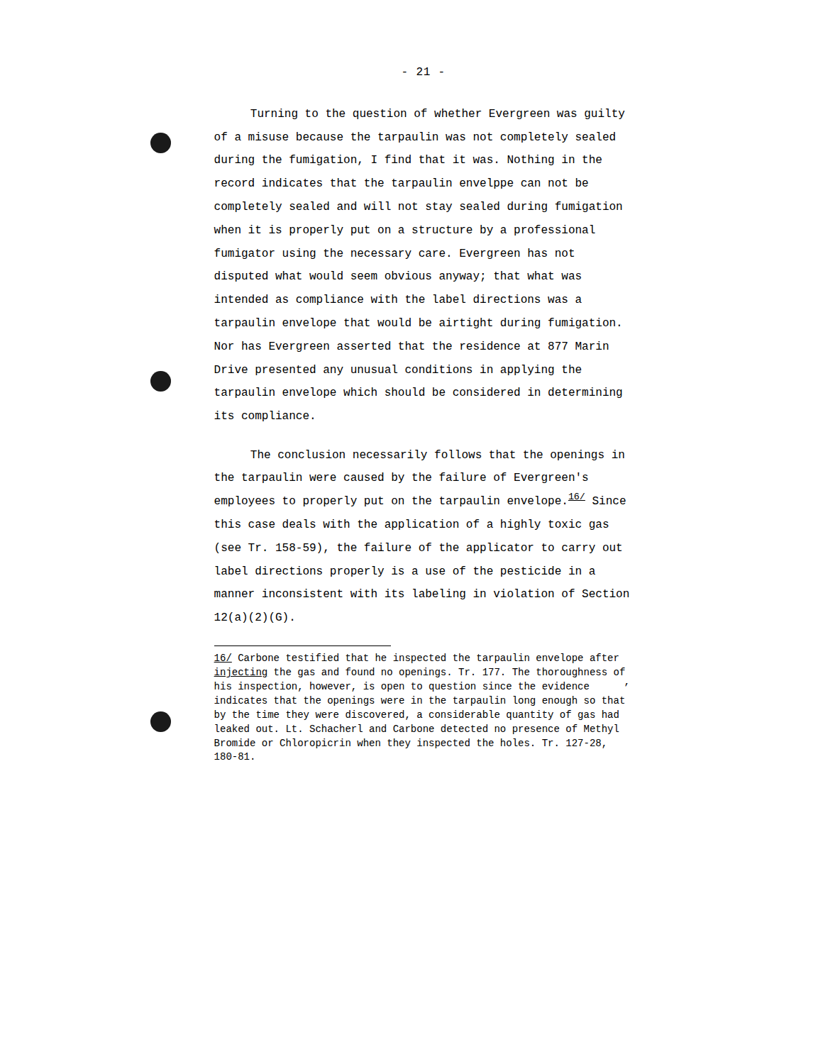- 21 -
Turning to the question of whether Evergreen was guilty of a misuse because the tarpaulin was not completely sealed during the fumigation, I find that it was. Nothing in the record indicates that the tarpaulin envelppe can not be completely sealed and will not stay sealed during fumigation when it is properly put on a structure by a professional fumigator using the necessary care. Evergreen has not disputed what would seem obvious anyway; that what was intended as compliance with the label directions was a tarpaulin envelope that would be airtight during fumigation. Nor has Evergreen asserted that the residence at 877 Marin Drive presented any unusual conditions in applying the tarpaulin envelope which should be considered in determining its compliance.
The conclusion necessarily follows that the openings in the tarpaulin were caused by the failure of Evergreen's employees to properly put on the tarpaulin envelope.16/ Since this case deals with the application of a highly toxic gas (see Tr. 158-59), the failure of the applicator to carry out label directions properly is a use of the pesticide in a manner inconsistent with its labeling in violation of Section 12(a)(2)(G).
16/ Carbone testified that he inspected the tarpaulin envelope after injecting the gas and found no openings. Tr. 177. The thoroughness of his inspection, however, is open to question since the evidence indicates that the openings were in the tarpaulin long enough so that by the time they were discovered, a considerable quantity of gas had leaked out. Lt. Schacherl and Carbone detected no presence of Methyl Bromide or Chloropicrin when they inspected the holes. Tr. 127-28, 180-81.
’